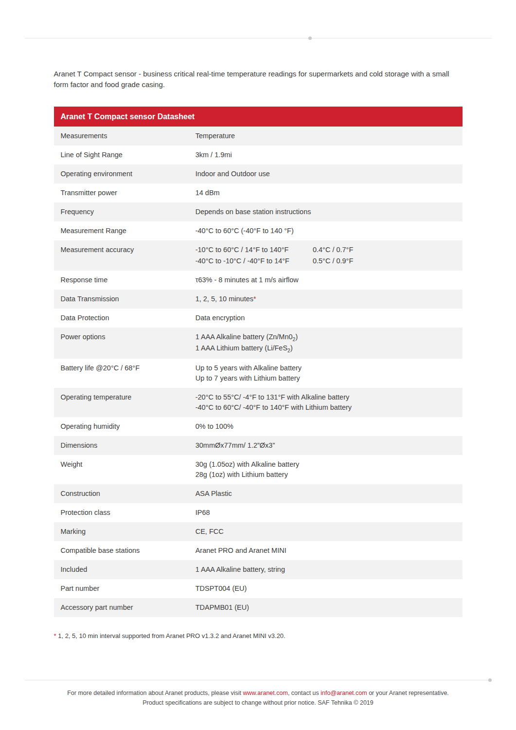Aranet T Compact sensor - business critical real-time temperature readings for supermarkets and cold storage with a small form factor and food grade casing.
Aranet T Compact sensor Datasheet
| Measurements | Temperature |
| Line of Sight Range | 3km / 1.9mi |
| Operating environment | Indoor and Outdoor use |
| Transmitter power | 14 dBm |
| Frequency | Depends on base station instructions |
| Measurement Range | -40°C to 60°C (-40°F to 140 °F) |
| Measurement accuracy | -10°C to 60°C / 14°F to 140°F 0.4°C / 0.7°F -40°C to -10°C / -40°F to 14°F 0.5°C / 0.9°F |
| Response time | τ63% - 8 minutes at 1 m/s airflow |
| Data Transmission | 1, 2, 5, 10 minutes * |
| Data Protection | Data encryption |
| Power options | 1 AAA Alkaline battery (Zn/Mn0 2 ) 1 AAA Lithium battery (Li/FeS 2 ) |
| Battery life @20°C / 68°F | Up to 5 years with Alkaline battery Up to 7 years with Lithium battery |
| Operating temperature | -20°C to 55°C/ -4°F to 131°F with Alkaline battery -40°C to 60°C/ -40°F to 140°F with Lithium battery |
| Operating humidity | 0% to 100% |
| Dimensions | 30mmØx77mm/ 1.2”Øx3” |
| Weight | 30g (1.05oz) with Alkaline battery 28g (1oz) with Lithium battery |
| Construction | ASA Plastic |
| Protection class | IP68 |
| Marking | CE, FCC |
| Compatible base stations | Aranet PRO and Aranet MINI |
| Included | 1 AAA Alkaline battery, string |
| Part number | TDSPT004 (EU) |
| Accessory part number | TDAPMB01 (EU) |
* 1, 2, 5, 10 min interval supported from Aranet PRO v1.3.2 and Aranet MINI v3.20.
For more detailed information about Aranet products, please visit www.aranet.com, contact us info@aranet.com or your Aranet representative.
Product specifications are subject to change without prior notice. SAF Tehnika © 2019